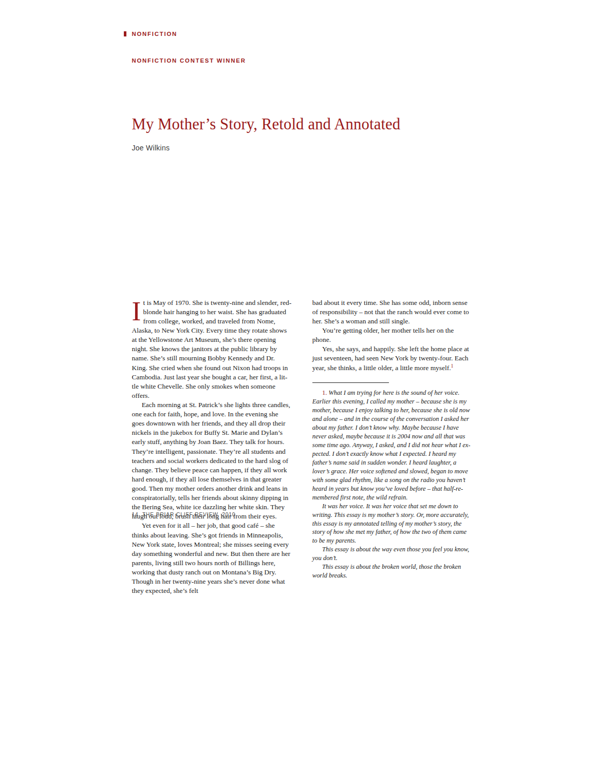NONFICTION
NONFICTION CONTEST WINNER
My Mother’s Story, Retold and Annotated
Joe Wilkins
It is May of 1970. She is twenty-nine and slender, red-blonde hair hanging to her waist. She has graduated from college, worked, and traveled from Nome, Alaska, to New York City. Every time they rotate shows at the Yellowstone Art Museum, she’s there opening night. She knows the janitors at the public library by name. She’s still mourning Bobby Kennedy and Dr. King. She cried when she found out Nixon had troops in Cambodia. Just last year she bought a car, her first, a little white Chevelle. She only smokes when someone offers.
Each morning at St. Patrick’s she lights three candles, one each for faith, hope, and love. In the evening she goes downtown with her friends, and they all drop their nickels in the jukebox for Buffy St. Marie and Dylan’s early stuff, anything by Joan Baez. They talk for hours. They’re intelligent, passionate. They’re all students and teachers and social workers dedicated to the hard slog of change. They believe peace can happen, if they all work hard enough, if they all lose themselves in that greater good. Then my mother orders another drink and leans in conspiratorially, tells her friends about skinny dipping in the Bering Sea, white ice dazzling her white skin. They laugh out loud, brush their long hair from their eyes.
Yet even for it all – her job, that good café – she thinks about leaving. She’s got friends in Minneapolis, New York state, loves Montreal; she misses seeing every day something wonderful and new. But then there are her parents, living still two hours north of Billings here, working that dusty ranch out on Montana’s Big Dry. Though in her twenty-nine years she’s never done what they expected, she’s felt
bad about it every time. She has some odd, inborn sense of responsibility – not that the ranch would ever come to her. She’s a woman and still single.
You’re getting older, her mother tells her on the phone.
Yes, she says, and happily. She left the home place at just seventeen, had seen New York by twenty-four. Each year, she thinks, a little older, a little more myself.1
1. What I am trying for here is the sound of her voice. Earlier this evening, I called my mother – because she is my mother, because I enjoy talking to her, because she is old now and alone – and in the course of the conversation I asked her about my father. I don’t know why. Maybe because I have never asked, maybe because it is 2004 now and all that was some time ago. Anyway, I asked, and I did not hear what I expected. I don’t exactly know what I expected. I heard my father’s name said in sudden wonder. I heard laughter, a lover’s grace. Her voice softened and slowed, began to move with some glad rhythm, like a song on the radio you haven’t heard in years but know you’ve loved before – that half-remembered first note, the wild refrain.
It was her voice. It was her voice that set me down to writing. This essay is my mother’s story. Or, more accurately, this essay is my annotated telling of my mother’s story, the story of how she met my father, of how the two of them came to be my parents.
This essay is about the way even those you feel you know, you don’t.
This essay is about the broken world, those the broken world breaks.
14 THE BRIAR CLIFF REVIEW 2010